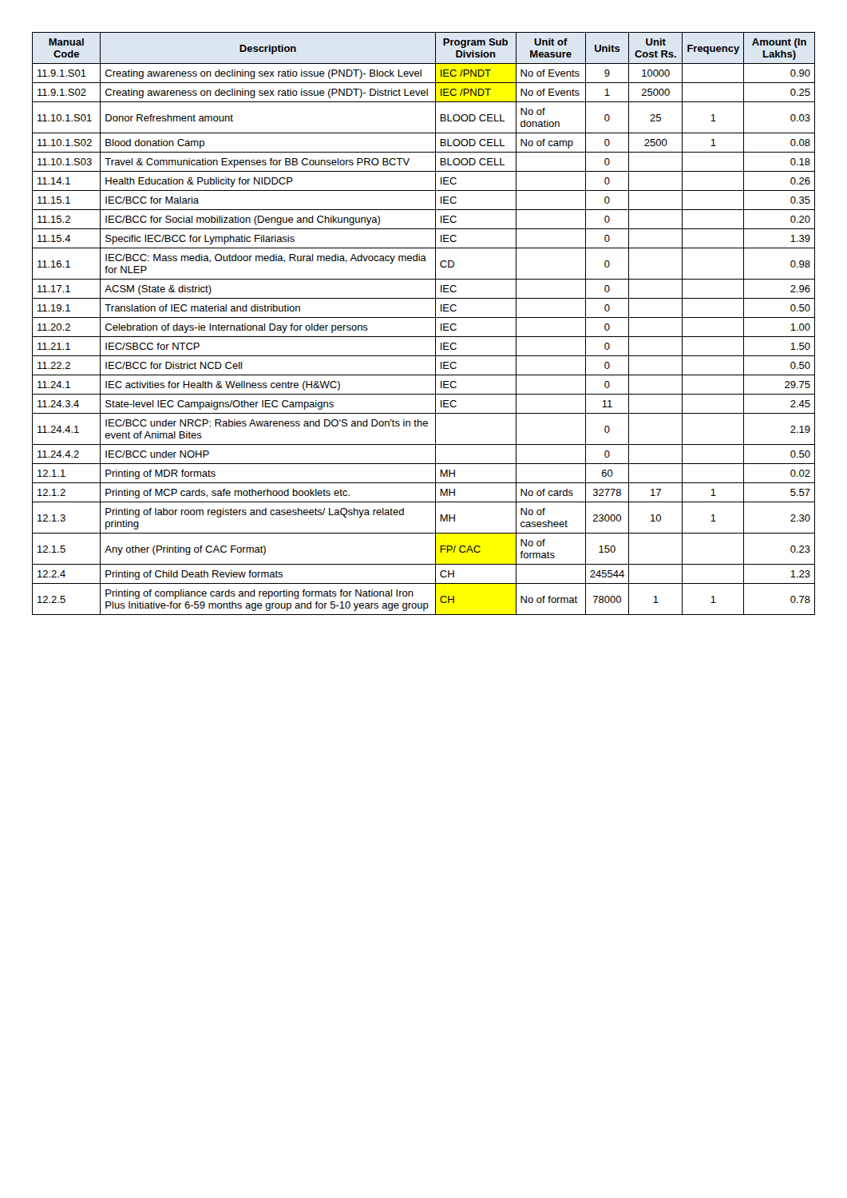| Manual Code | Description | Program Sub Division | Unit of Measure | Units | Unit Cost Rs. | Frequency | Amount (In Lakhs) |
| --- | --- | --- | --- | --- | --- | --- | --- |
| 11.9.1.S01 | Creating awareness on declining sex ratio issue (PNDT)- Block Level | IEC /PNDT | No of Events | 9 | 10000 | | 0.90 |
| 11.9.1.S02 | Creating awareness on declining sex ratio issue (PNDT)- District Level | IEC /PNDT | No of Events | 1 | 25000 | | 0.25 |
| 11.10.1.S01 | Donor Refreshment amount | BLOOD CELL | No of donation | 0 | 25 | 1 | 0.03 |
| 11.10.1.S02 | Blood donation Camp | BLOOD CELL | No of camp | 0 | 2500 | 1 | 0.08 |
| 11.10.1.S03 | Travel & Communication Expenses for BB Counselors PRO BCTV | BLOOD CELL | | 0 | | | 0.18 |
| 11.14.1 | Health Education & Publicity for NIDDCP | IEC | | 0 | | | 0.26 |
| 11.15.1 | IEC/BCC for Malaria | IEC | | 0 | | | 0.35 |
| 11.15.2 | IEC/BCC for Social mobilization (Dengue and Chikungunya) | IEC | | 0 | | | 0.20 |
| 11.15.4 | Specific IEC/BCC for Lymphatic Filariasis | IEC | | 0 | | | 1.39 |
| 11.16.1 | IEC/BCC: Mass media, Outdoor media, Rural media, Advocacy media for NLEP | CD | | 0 | | | 0.98 |
| 11.17.1 | ACSM (State & district) | IEC | | 0 | | | 2.96 |
| 11.19.1 | Translation of IEC material and distribution | IEC | | 0 | | | 0.50 |
| 11.20.2 | Celebration of days-ie International Day for older persons | IEC | | 0 | | | 1.00 |
| 11.21.1 | IEC/SBCC for NTCP | IEC | | 0 | | | 1.50 |
| 11.22.2 | IEC/BCC for District NCD Cell | IEC | | 0 | | | 0.50 |
| 11.24.1 | IEC activities for Health & Wellness centre (H&WC) | IEC | | 0 | | | 29.75 |
| 11.24.3.4 | State-level IEC Campaigns/Other IEC Campaigns | IEC | | 11 | | | 2.45 |
| 11.24.4.1 | IEC/BCC under NRCP: Rabies Awareness and DO'S and Don'ts in the event of Animal Bites | | | 0 | | | 2.19 |
| 11.24.4.2 | IEC/BCC under NOHP | | | 0 | | | 0.50 |
| 12.1.1 | Printing of MDR formats | MH | | 60 | | | 0.02 |
| 12.1.2 | Printing of MCP cards, safe motherhood booklets etc. | MH | No of cards | 32778 | 17 | 1 | 5.57 |
| 12.1.3 | Printing of labor room registers and casesheets/ LaQshya related printing | MH | No of casesheet | 23000 | 10 | 1 | 2.30 |
| 12.1.5 | Any other (Printing of CAC Format) | FP/ CAC | No of formats | 150 | | | 0.23 |
| 12.2.4 | Printing of Child Death Review formats | CH | | 245544 | | | 1.23 |
| 12.2.5 | Printing of compliance cards and reporting formats for National Iron Plus Initiative-for 6-59 months age group and for 5-10 years age group | CH | No of format | 78000 | 1 | 1 | 0.78 |